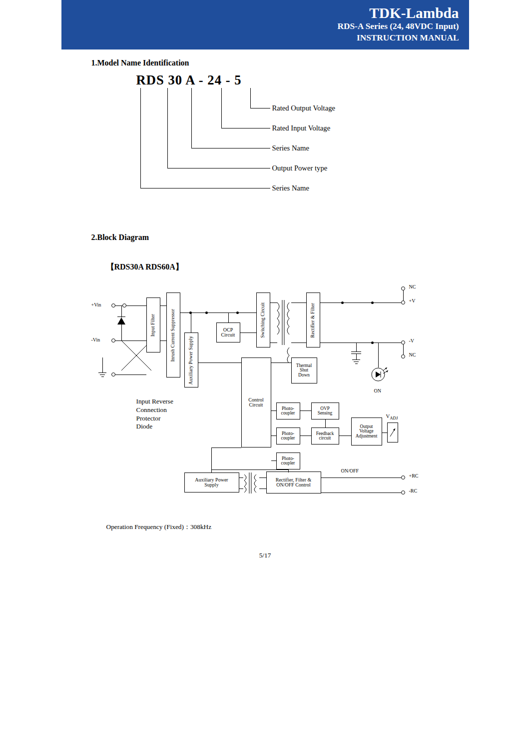TDK-Lambda
RDS-A Series (24, 48VDC Input)
INSTRUCTION MANUAL
1.Model Name Identification
RDS 30 A - 24 - 5
Rated Output Voltage
Rated Input Voltage
Series Name
Output Power type
Series Name
2.Block Diagram
【RDS30A RDS60A】
+Vin
-Vin
Input Reverse
Connection
Protector
Diode
Input Filter
Inrush Current Suppressor
Auxiliary Power Supply
OCP
Circuit
Switching Circuit
Rectifier & Filter
Thermal
Shut
Down
Control
Circuit
Photo-
coupler
Photo-
coupler
Photo-
coupler
OVP
Sensing
Feedback
circuit
Output
Voltage
Adjustment
VADJ
NC
+V
-V
NC
ON
Auxiliary Power
Supply
Rectifier, Filter &
ON/OFF Control
ON/OFF
+RC
-RC
Operation Frequency (Fixed)：308kHz
5/17